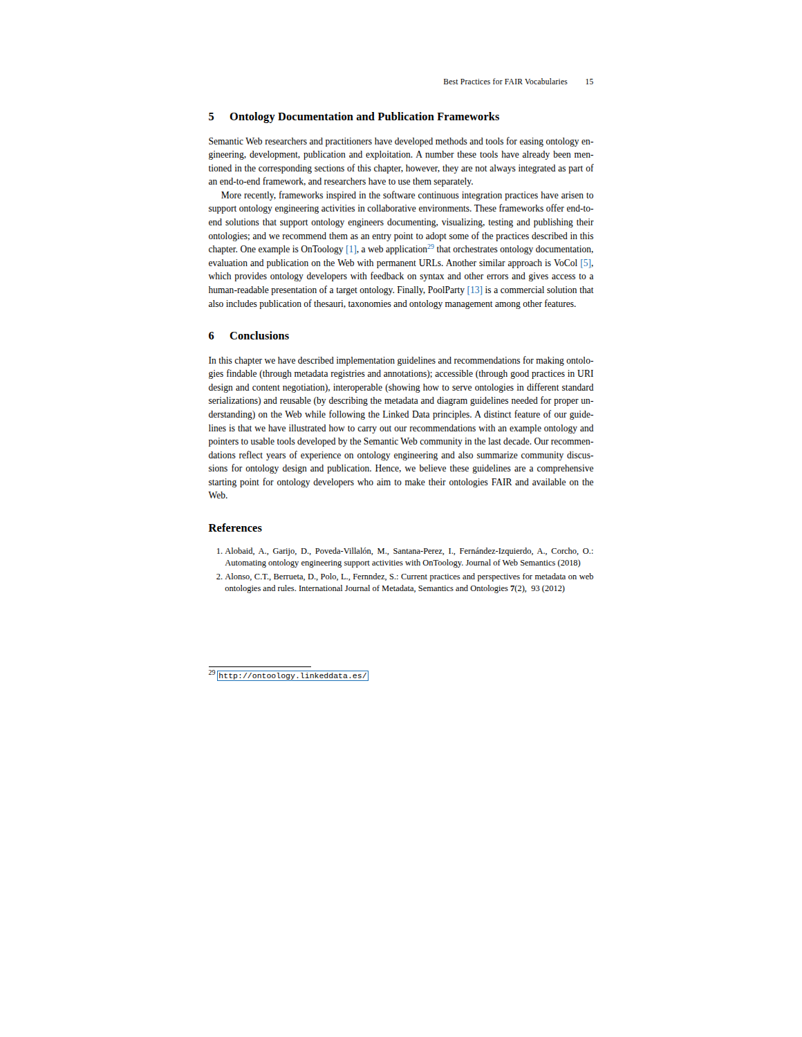Best Practices for FAIR Vocabularies 15
5 Ontology Documentation and Publication Frameworks
Semantic Web researchers and practitioners have developed methods and tools for easing ontology engineering, development, publication and exploitation. A number these tools have already been mentioned in the corresponding sections of this chapter, however, they are not always integrated as part of an end-to-end framework, and researchers have to use them separately.
More recently, frameworks inspired in the software continuous integration practices have arisen to support ontology engineering activities in collaborative environments. These frameworks offer end-to-end solutions that support ontology engineers documenting, visualizing, testing and publishing their ontologies; and we recommend them as an entry point to adopt some of the practices described in this chapter. One example is OnToology [1], a web application29 that orchestrates ontology documentation, evaluation and publication on the Web with permanent URLs. Another similar approach is VoCol [5], which provides ontology developers with feedback on syntax and other errors and gives access to a human-readable presentation of a target ontology. Finally, PoolParty [13] is a commercial solution that also includes publication of thesauri, taxonomies and ontology management among other features.
6 Conclusions
In this chapter we have described implementation guidelines and recommendations for making ontologies findable (through metadata registries and annotations); accessible (through good practices in URI design and content negotiation), interoperable (showing how to serve ontologies in different standard serializations) and reusable (by describing the metadata and diagram guidelines needed for proper understanding) on the Web while following the Linked Data principles. A distinct feature of our guidelines is that we have illustrated how to carry out our recommendations with an example ontology and pointers to usable tools developed by the Semantic Web community in the last decade. Our recommendations reflect years of experience on ontology engineering and also summarize community discussions for ontology design and publication. Hence, we believe these guidelines are a comprehensive starting point for ontology developers who aim to make their ontologies FAIR and available on the Web.
References
Alobaid, A., Garijo, D., Poveda-Villalón, M., Santana-Perez, I., Fernández-Izquierdo, A., Corcho, O.: Automating ontology engineering support activities with OnToology. Journal of Web Semantics (2018)
Alonso, C.T., Berrueta, D., Polo, L., Fernndez, S.: Current practices and perspectives for metadata on web ontologies and rules. International Journal of Metadata, Semantics and Ontologies 7(2), 93 (2012)
29 http://ontoology.linkeddata.es/